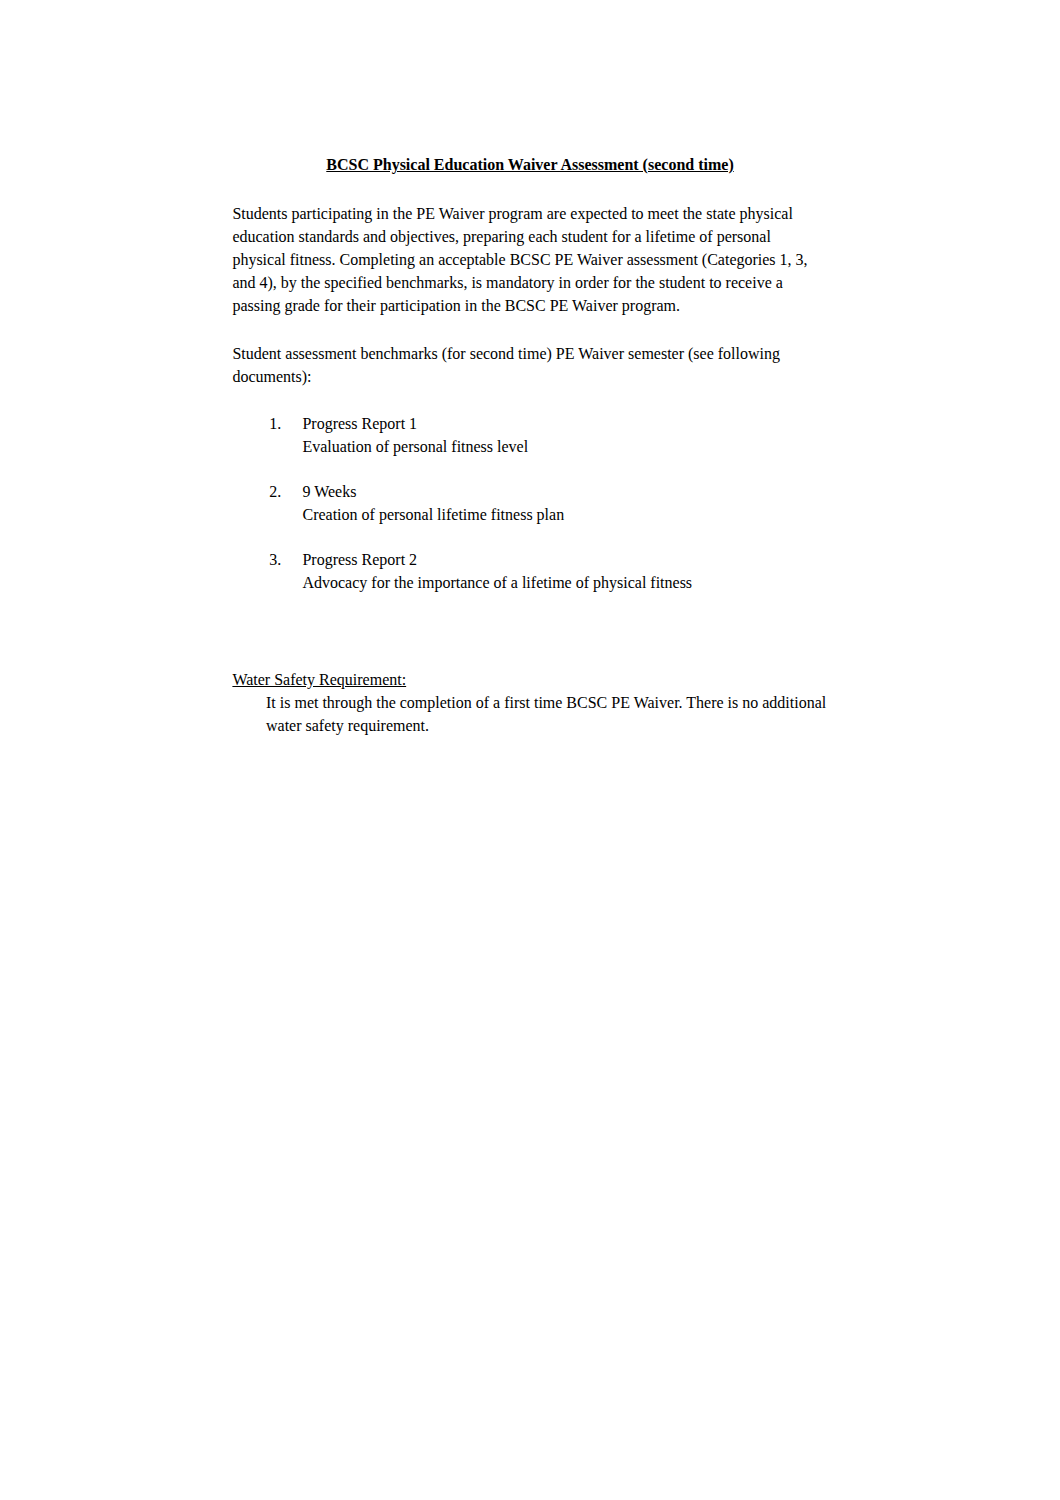BCSC Physical Education Waiver Assessment (second time)
Students participating in the PE Waiver program are expected to meet the state physical education standards and objectives, preparing each student for a lifetime of personal physical fitness. Completing an acceptable BCSC PE Waiver assessment (Categories 1, 3, and 4), by the specified benchmarks, is mandatory in order for the student to receive a passing grade for their participation in the BCSC PE Waiver program.
Student assessment benchmarks (for second time) PE Waiver semester (see following documents):
Progress Report 1 Evaluation of personal fitness level
9 Weeks Creation of personal lifetime fitness plan
Progress Report 2 Advocacy for the importance of a lifetime of physical fitness
Water Safety Requirement: It is met through the completion of a first time BCSC PE Waiver. There is no additional water safety requirement.